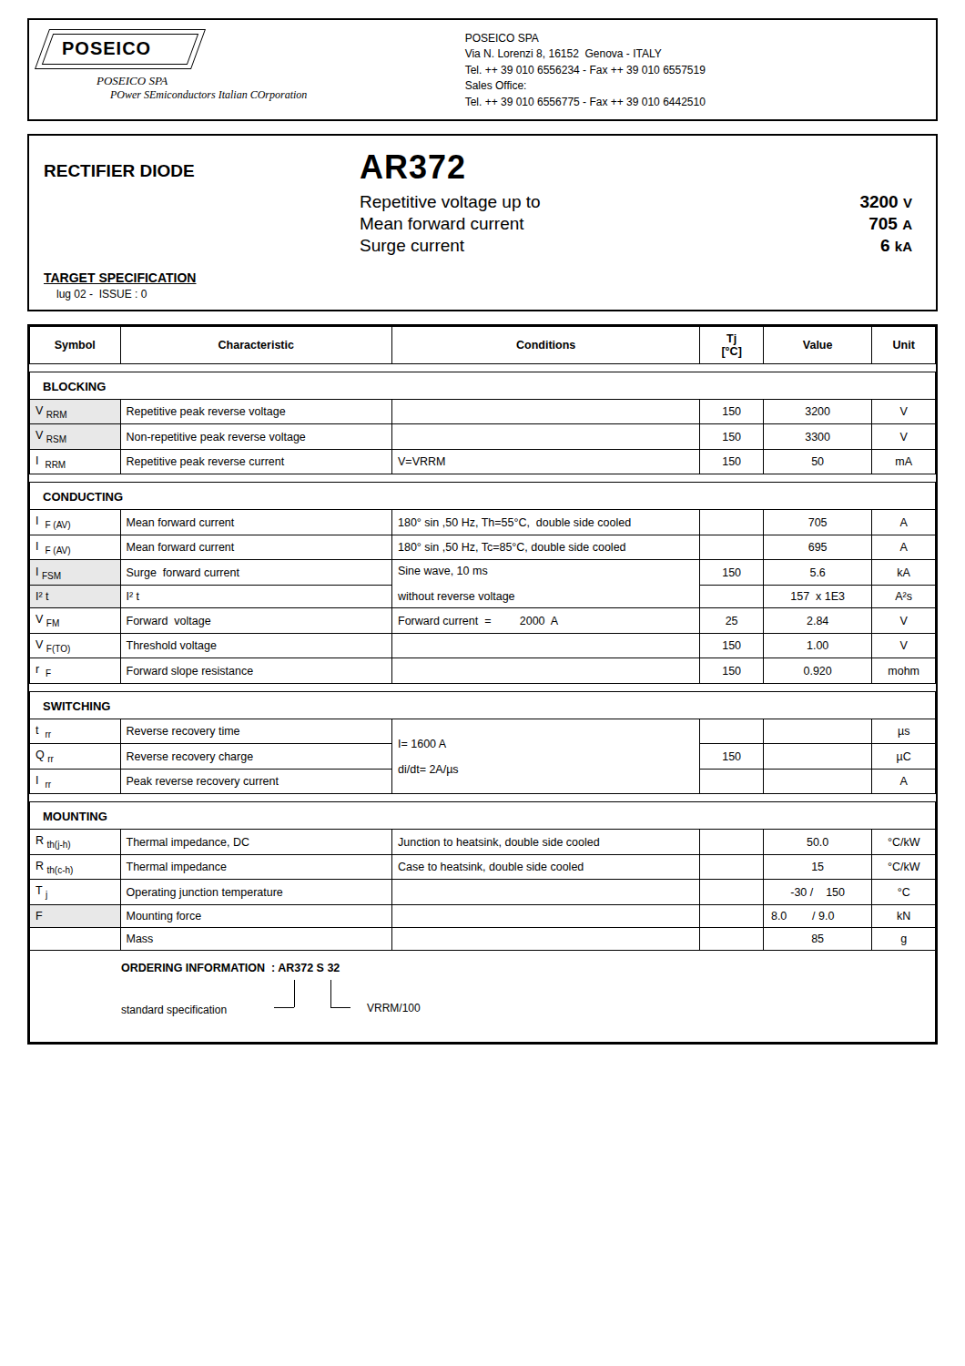POSEICO
POSEICO SPA
POwer SEmiconductors Italian COrporation
POSEICO SPA
Via N. Lorenzi 8, 16152 Genova - ITALY
Tel. ++ 39 010 6556234 - Fax ++ 39 010 6557519
Sales Office:
Tel. ++ 39 010 6556775 - Fax ++ 39 010 6442510
RECTIFIER DIODE
AR372
Repetitive voltage up to
3200 V
Mean forward current
705 A
Surge current
6 kA
TARGET SPECIFICATION
lug 02 - ISSUE : 0
| Symbol | Characteristic | Conditions | Tj [°C] | Value | Unit |
| --- | --- | --- | --- | --- | --- |
| BLOCKING |
| V RRM | Repetitive peak reverse voltage | | 150 | 3200 | V |
| V RSM | Non-repetitive peak reverse voltage | | 150 | 3300 | V |
| I RRM | Repetitive peak reverse current | V=VRRM | 150 | 50 | mA |
| CONDUCTING |
| I F (AV) | Mean forward current | 180° sin ,50 Hz, Th=55°C, double side cooled | | 705 | A |
| I F (AV) | Mean forward current | 180° sin ,50 Hz, Tc=85°C, double side cooled | | 695 | A |
| I FSM | Surge forward current | Sine wave, 10 ms without reverse voltage | 150 | 5.6 | kA |
| I² t | I² t | | 157 x 1E3 | A²s |
| V FM | Forward voltage | Forward current = 2000 A | 25 | 2.84 | V |
| V F(TO) | Threshold voltage | | 150 | 1.00 | V |
| r F | Forward slope resistance | | 150 | 0.920 | mohm |
| SWITCHING |
| t rr | Reverse recovery time | I= 1600 A di/dt= 2A/µs | | | µs |
| Q rr | Reverse recovery charge | 150 | | µC |
| I rr | Peak reverse recovery current | | | A |
| MOUNTING |
| R th(j-h) | Thermal impedance, DC | Junction to heatsink, double side cooled | | 50.0 | °C/kW |
| R th(c-h) | Thermal impedance | Case to heatsink, double side cooled | | 15 | °C/kW |
| T j | Operating junction temperature | | | -30 / 150 | °C |
| F | Mounting force | | | 8.0 / 9.0 | kN |
| | Mass | | | 85 | g |
ORDERING INFORMATION : AR372 S 32
standard specification VRRM/100